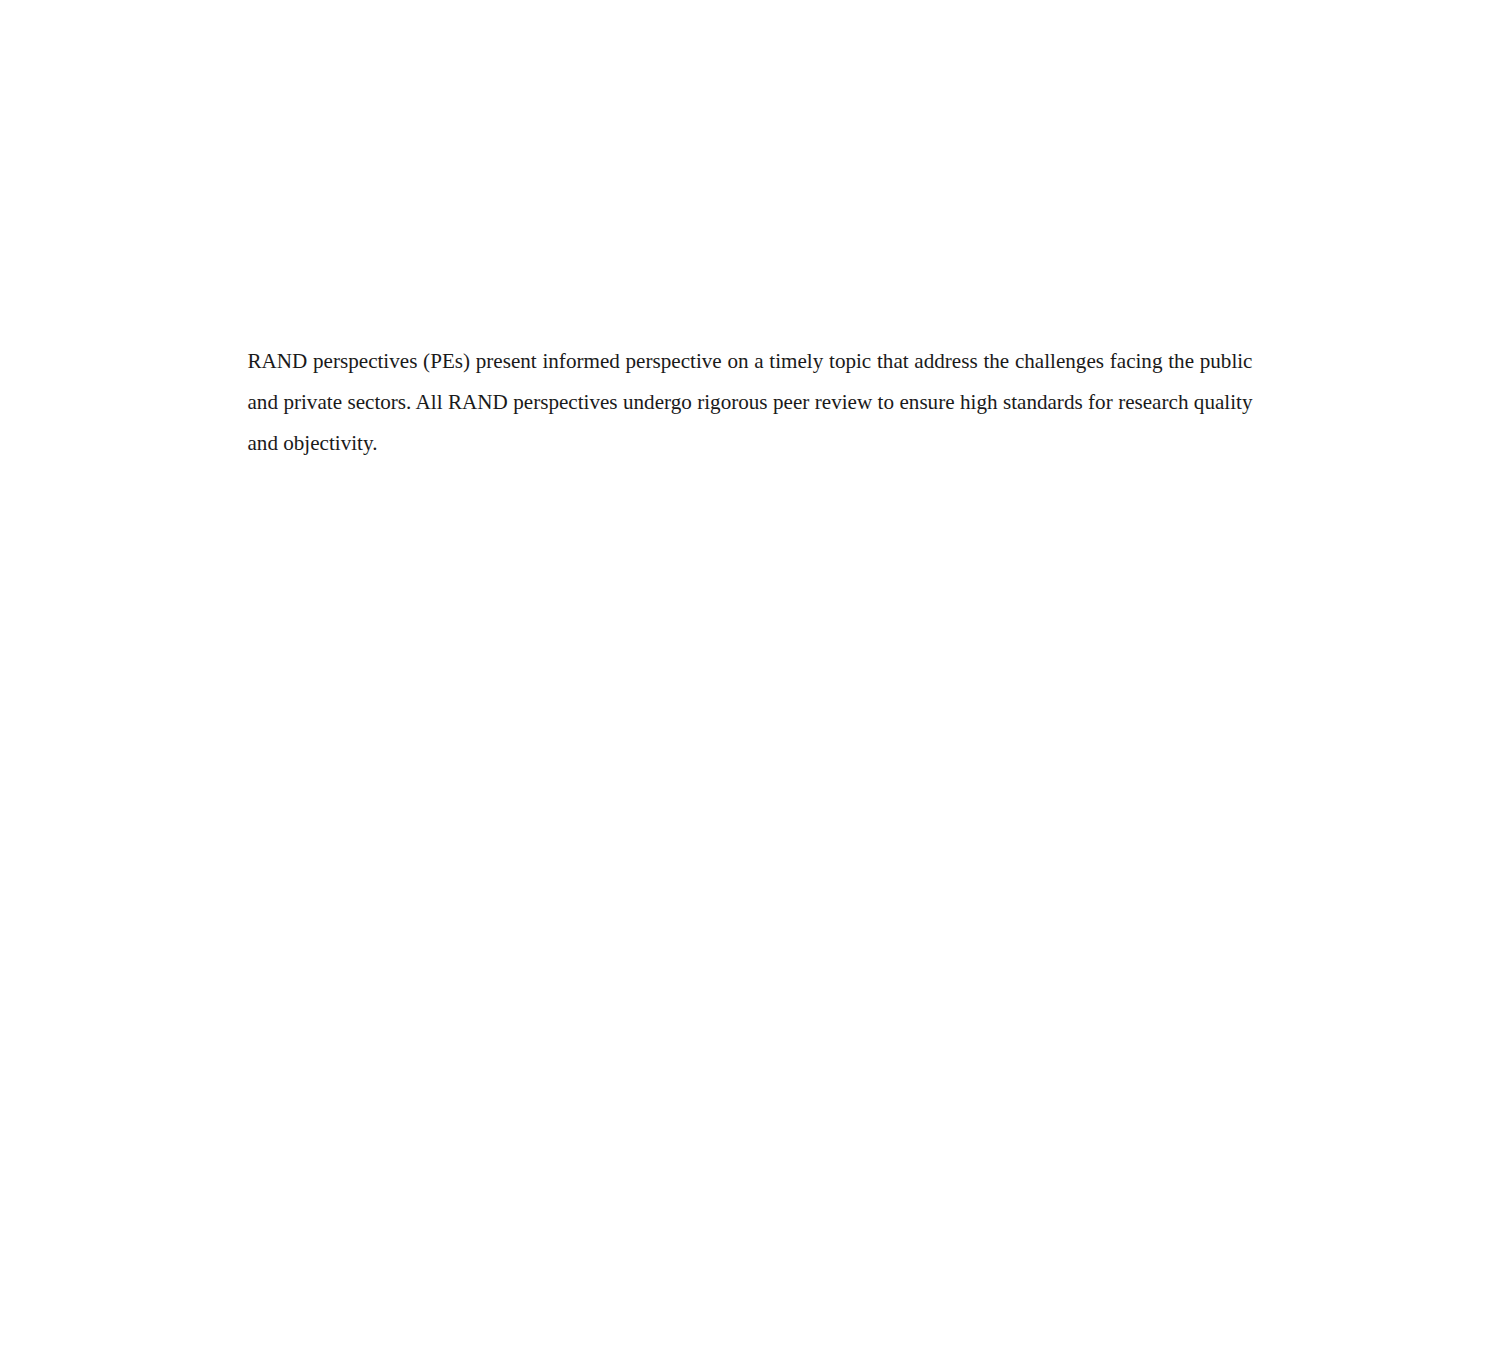RAND perspectives (PEs) present informed perspective on a timely topic that address the challenges facing the public and private sectors. All RAND perspectives undergo rigorous peer review to ensure high standards for research quality and objectivity.